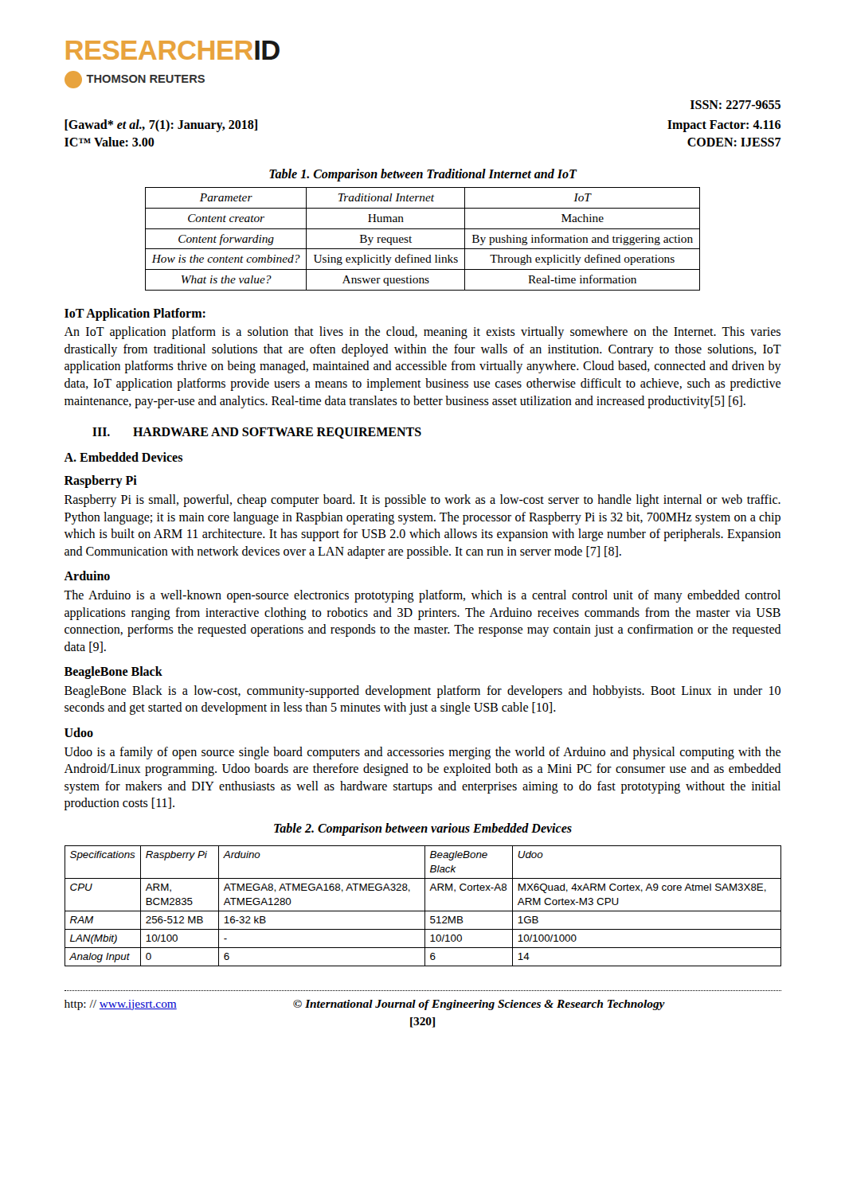RESEARCHERID
THOMSON REUTERS
ISSN: 2277-9655
[Gawad* et al., 7(1): January, 2018]
Impact Factor: 4.116
IC™ Value: 3.00
CODEN: IJESS7
Table 1. Comparison between Traditional Internet and IoT
| Parameter | Traditional Internet | IoT |
| --- | --- | --- |
| Content creator | Human | Machine |
| Content forwarding | By request | By pushing information and triggering action |
| How is the content combined? | Using explicitly defined links | Through explicitly defined operations |
| What is the value? | Answer questions | Real-time information |
IoT Application Platform:
An IoT application platform is a solution that lives in the cloud, meaning it exists virtually somewhere on the Internet. This varies drastically from traditional solutions that are often deployed within the four walls of an institution. Contrary to those solutions, IoT application platforms thrive on being managed, maintained and accessible from virtually anywhere. Cloud based, connected and driven by data, IoT application platforms provide users a means to implement business use cases otherwise difficult to achieve, such as predictive maintenance, pay-per-use and analytics. Real-time data translates to better business asset utilization and increased productivity[5] [6].
III. HARDWARE AND SOFTWARE REQUIREMENTS
A. Embedded Devices
Raspberry Pi
Raspberry Pi is small, powerful, cheap computer board. It is possible to work as a low-cost server to handle light internal or web traffic. Python language; it is main core language in Raspbian operating system. The processor of Raspberry Pi is 32 bit, 700MHz system on a chip which is built on ARM 11 architecture. It has support for USB 2.0 which allows its expansion with large number of peripherals. Expansion and Communication with network devices over a LAN adapter are possible. It can run in server mode [7] [8].
Arduino
The Arduino is a well-known open-source electronics prototyping platform, which is a central control unit of many embedded control applications ranging from interactive clothing to robotics and 3D printers. The Arduino receives commands from the master via USB connection, performs the requested operations and responds to the master. The response may contain just a confirmation or the requested data [9].
BeagleBone Black
BeagleBone Black is a low-cost, community-supported development platform for developers and hobbyists. Boot Linux in under 10 seconds and get started on development in less than 5 minutes with just a single USB cable [10].
Udoo
Udoo is a family of open source single board computers and accessories merging the world of Arduino and physical computing with the Android/Linux programming. Udoo boards are therefore designed to be exploited both as a Mini PC for consumer use and as embedded system for makers and DIY enthusiasts as well as hardware startups and enterprises aiming to do fast prototyping without the initial production costs [11].
Table 2. Comparison between various Embedded Devices
| Specifications | Raspberry Pi | Arduino | BeagleBone Black | Udoo |
| --- | --- | --- | --- | --- |
| CPU | ARM, BCM2835 | ATMEGA8, ATMEGA168, ATMEGA328, ATMEGA1280 | ARM, Cortex-A8 | MX6Quad, 4xARM Cortex, A9 core Atmel SAM3X8E, ARM Cortex-M3 CPU |
| RAM | 256-512 MB | 16-32 kB | 512MB | 1GB |
| LAN(Mbit) | 10/100 | - | 10/100 | 10/100/1000 |
| Analog Input | 0 | 6 | 6 | 14 |
http: // www.ijesrt.com
© International Journal of Engineering Sciences & Research Technology
[320]